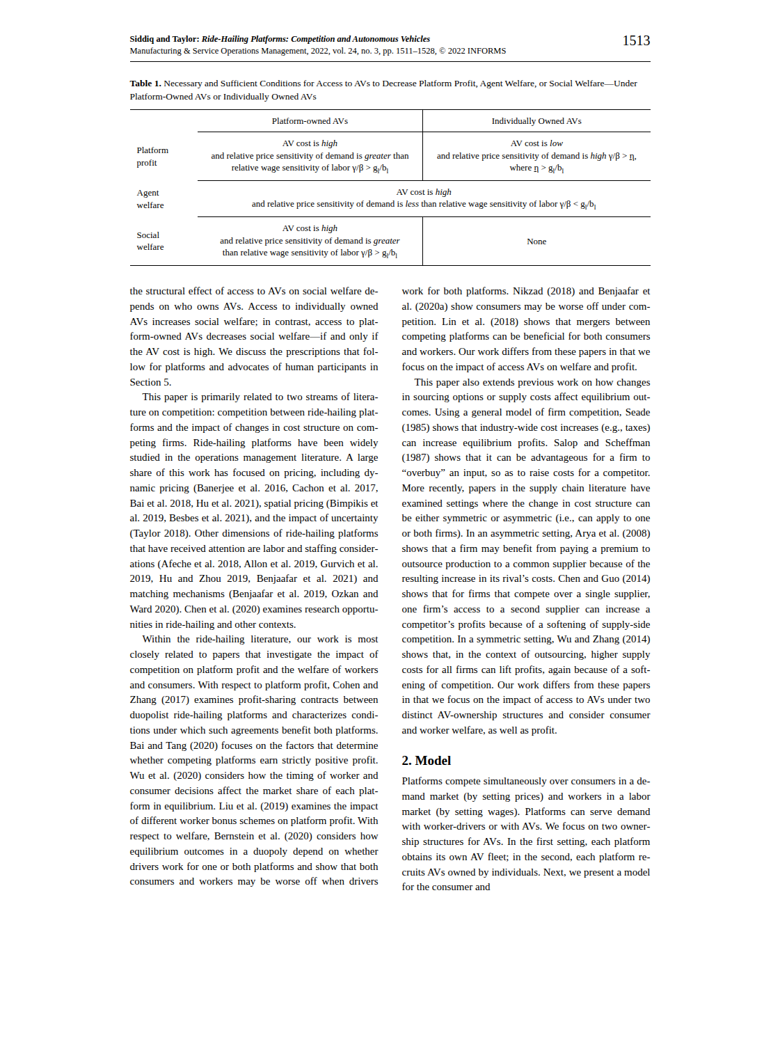Siddiq and Taylor: Ride-Hailing Platforms: Competition and Autonomous Vehicles
Manufacturing & Service Operations Management, 2022, vol. 24, no. 3, pp. 1511–1528, © 2022 INFORMS
1513
Table 1. Necessary and Sufficient Conditions for Access to AVs to Decrease Platform Profit, Agent Welfare, or Social Welfare—Under Platform-Owned AVs or Individually Owned AVs
| | Platform-owned AVs | Individually Owned AVs |
| Platform profit | AV cost is high and relative price sensitivity of demand is greater than relative wage sensitivity of labor γ/β > g l /b l | AV cost is low and relative price sensitivity of demand is high γ/β > η , where η > g l /b l |
| Agent welfare | AV cost is high and relative price sensitivity of demand is less than relative wage sensitivity of labor γ/β < g l /b l |
| Social welfare | AV cost is high and relative price sensitivity of demand is greater than relative wage sensitivity of labor γ/β > g l /b l | None |
the structural effect of access to AVs on social welfare depends on who owns AVs. Access to individually owned AVs increases social welfare; in contrast, access to platform-owned AVs decreases social welfare—if and only if the AV cost is high. We discuss the prescriptions that follow for platforms and advocates of human participants in Section 5.
This paper is primarily related to two streams of literature on competition: competition between ride-hailing platforms and the impact of changes in cost structure on competing firms. Ride-hailing platforms have been widely studied in the operations management literature. A large share of this work has focused on pricing, including dynamic pricing (Banerjee et al. 2016, Cachon et al. 2017, Bai et al. 2018, Hu et al. 2021), spatial pricing (Bimpikis et al. 2019, Besbes et al. 2021), and the impact of uncertainty (Taylor 2018). Other dimensions of ride-hailing platforms that have received attention are labor and staffing considerations (Afeche et al. 2018, Allon et al. 2019, Gurvich et al. 2019, Hu and Zhou 2019, Benjaafar et al. 2021) and matching mechanisms (Benjaafar et al. 2019, Ozkan and Ward 2020). Chen et al. (2020) examines research opportunities in ride-hailing and other contexts.
Within the ride-hailing literature, our work is most closely related to papers that investigate the impact of competition on platform profit and the welfare of workers and consumers. With respect to platform profit, Cohen and Zhang (2017) examines profit-sharing contracts between duopolist ride-hailing platforms and characterizes conditions under which such agreements benefit both platforms. Bai and Tang (2020) focuses on the factors that determine whether competing platforms earn strictly positive profit. Wu et al. (2020) considers how the timing of worker and consumer decisions affect the market share of each platform in equilibrium. Liu et al. (2019) examines the impact of different worker bonus schemes on platform profit. With respect to welfare, Bernstein et al. (2020) considers how equilibrium outcomes in a duopoly depend on whether drivers work for one or both platforms and show that both consumers and workers may be worse off when drivers work for both platforms. Nikzad (2018) and Benjaafar et al. (2020a) show consumers may be worse off under competition. Lin et al. (2018) shows that mergers between competing platforms can be beneficial for both consumers and workers. Our work differs from these papers in that we focus on the impact of access AVs on welfare and profit.
This paper also extends previous work on how changes in sourcing options or supply costs affect equilibrium outcomes. Using a general model of firm competition, Seade (1985) shows that industry-wide cost increases (e.g., taxes) can increase equilibrium profits. Salop and Scheffman (1987) shows that it can be advantageous for a firm to “overbuy” an input, so as to raise costs for a competitor. More recently, papers in the supply chain literature have examined settings where the change in cost structure can be either symmetric or asymmetric (i.e., can apply to one or both firms). In an asymmetric setting, Arya et al. (2008) shows that a firm may benefit from paying a premium to outsource production to a common supplier because of the resulting increase in its rival’s costs. Chen and Guo (2014) shows that for firms that compete over a single supplier, one firm’s access to a second supplier can increase a competitor’s profits because of a softening of supply-side competition. In a symmetric setting, Wu and Zhang (2014) shows that, in the context of outsourcing, higher supply costs for all firms can lift profits, again because of a softening of competition. Our work differs from these papers in that we focus on the impact of access to AVs under two distinct AV-ownership structures and consider consumer and worker welfare, as well as profit.
2. Model
Platforms compete simultaneously over consumers in a demand market (by setting prices) and workers in a labor market (by setting wages). Platforms can serve demand with worker-drivers or with AVs. We focus on two ownership structures for AVs. In the first setting, each platform obtains its own AV fleet; in the second, each platform recruits AVs owned by individuals. Next, we present a model for the consumer and